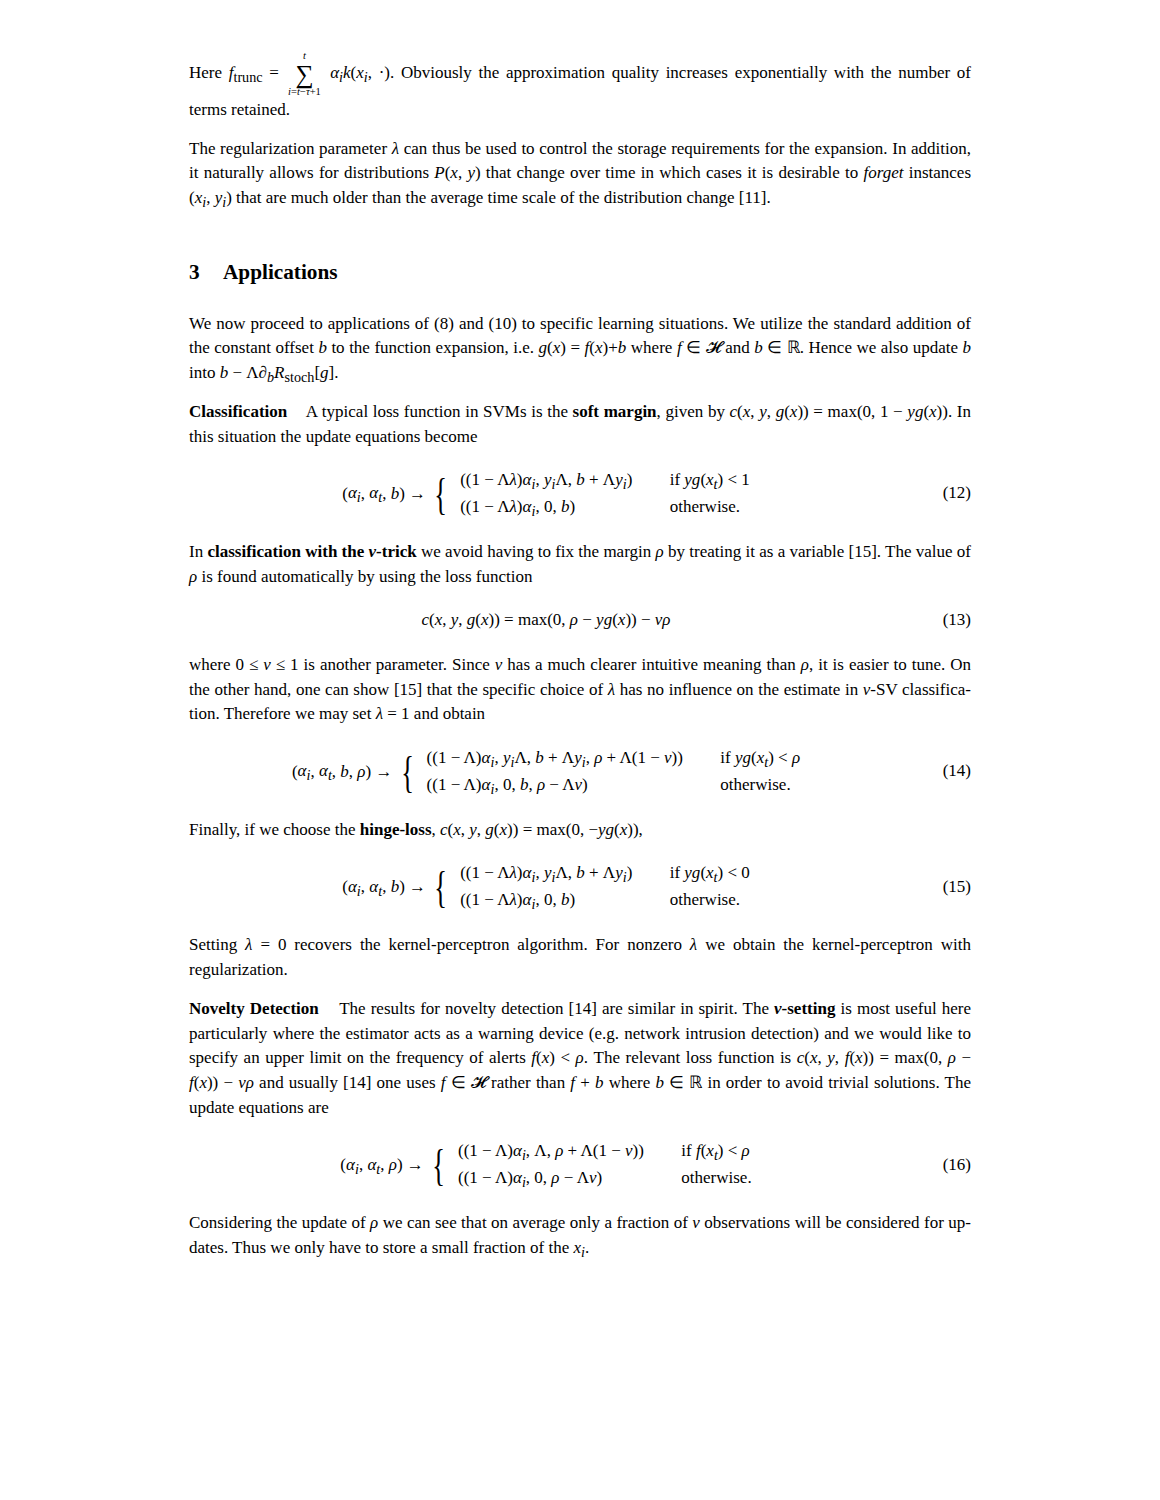Here ftrunc = t∑i=t−τ+1 αik(xi, ·). Obviously the approximation quality increases exponentially with the number of terms retained.
The regularization parameter λ can thus be used to control the storage requirements for the expansion. In addition, it naturally allows for distributions P(x, y) that change over time in which cases it is desirable to forget instances (xi, yi) that are much older than the average time scale of the distribution change [11].
3 Applications
We now proceed to applications of (8) and (10) to specific learning situations. We utilize the standard addition of the constant offset b to the function expansion, i.e. g(x) = f(x)+b where f ∈ 𝓗 and b ∈ ℝ. Hence we also update b into b − Λ∂bRstoch[g].
Classification A typical loss function in SVMs is the soft margin, given by c(x, y, g(x)) = max(0, 1 − yg(x)). In this situation the update equations become
(αi, αt, b) → { ((1 − Λλ)αi, yi Λ, b + Λyi) if yg(xt) < 1 ((1 − Λλ)αi, 0, b) otherwise.
(12)
In classification with the ν-trick we avoid having to fix the margin ρ by treating it as a variable [15]. The value of ρ is found automatically by using the loss function
c(x, y, g(x)) = max(0, ρ − yg(x)) − νρ
(13)
where 0 ≤ ν ≤ 1 is another parameter. Since ν has a much clearer intuitive meaning than ρ, it is easier to tune. On the other hand, one can show [15] that the specific choice of λ has no influence on the estimate in ν-SV classification. Therefore we may set λ = 1 and obtain
(αi, αt, b, ρ) → { ((1 − Λ)αi, yi Λ, b + Λyi, ρ + Λ(1 − ν)) if yg(xt) < ρ ((1 − Λ)αi, 0, b, ρ − Λν) otherwise.
(14)
Finally, if we choose the hinge-loss, c(x, y, g(x)) = max(0, −yg(x)),
(αi, αt, b) → { ((1 − Λλ)αi, yi Λ, b + Λyi) if yg(xt) < 0 ((1 − Λλ)αi, 0, b) otherwise.
(15)
Setting λ = 0 recovers the kernel-perceptron algorithm. For nonzero λ we obtain the kernel-perceptron with regularization.
Novelty Detection The results for novelty detection [14] are similar in spirit. The ν-setting is most useful here particularly where the estimator acts as a warning device (e.g. network intrusion detection) and we would like to specify an upper limit on the frequency of alerts f(x) < ρ. The relevant loss function is c(x, y, f(x)) = max(0, ρ − f(x)) − νρ and usually [14] one uses f ∈ 𝓗 rather than f + b where b ∈ ℝ in order to avoid trivial solutions. The update equations are
(αi, αt, ρ) → { ((1 − Λ)αi, Λ, ρ + Λ(1 − ν)) if f(xt) < ρ ((1 − Λ)αi, 0, ρ − Λν) otherwise.
(16)
Considering the update of ρ we can see that on average only a fraction of ν observations will be considered for updates. Thus we only have to store a small fraction of the xi.